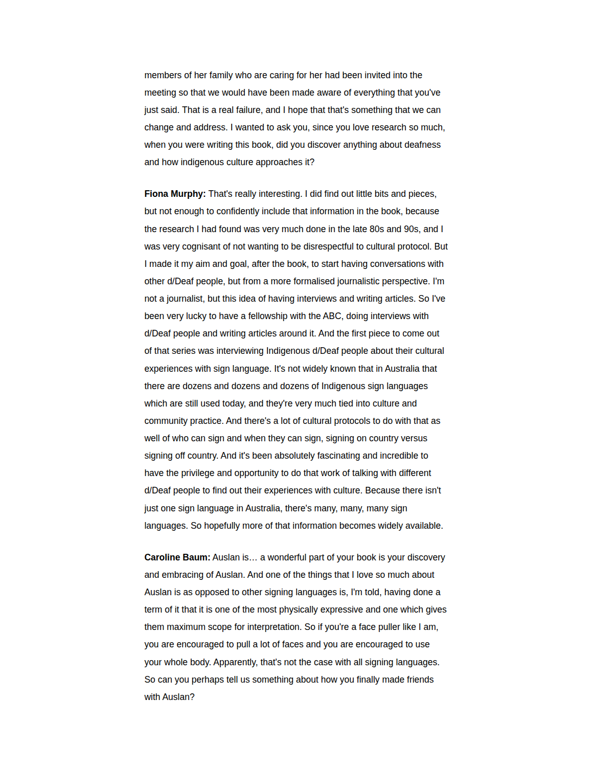members of her family who are caring for her had been invited into the meeting so that we would have been made aware of everything that you've just said. That is a real failure, and I hope that that's something that we can change and address. I wanted to ask you, since you love research so much, when you were writing this book, did you discover anything about deafness and how indigenous culture approaches it?
Fiona Murphy: That's really interesting. I did find out little bits and pieces, but not enough to confidently include that information in the book, because the research I had found was very much done in the late 80s and 90s, and I was very cognisant of not wanting to be disrespectful to cultural protocol. But I made it my aim and goal, after the book, to start having conversations with other d/Deaf people, but from a more formalised journalistic perspective. I'm not a journalist, but this idea of having interviews and writing articles. So I've been very lucky to have a fellowship with the ABC, doing interviews with d/Deaf people and writing articles around it. And the first piece to come out of that series was interviewing Indigenous d/Deaf people about their cultural experiences with sign language. It's not widely known that in Australia that there are dozens and dozens and dozens of Indigenous sign languages which are still used today, and they're very much tied into culture and community practice. And there's a lot of cultural protocols to do with that as well of who can sign and when they can sign, signing on country versus signing off country. And it's been absolutely fascinating and incredible to have the privilege and opportunity to do that work of talking with different d/Deaf people to find out their experiences with culture. Because there isn't just one sign language in Australia, there's many, many, many sign languages. So hopefully more of that information becomes widely available.
Caroline Baum: Auslan is… a wonderful part of your book is your discovery and embracing of Auslan. And one of the things that I love so much about Auslan is as opposed to other signing languages is, I'm told, having done a term of it that it is one of the most physically expressive and one which gives them maximum scope for interpretation. So if you're a face puller like I am, you are encouraged to pull a lot of faces and you are encouraged to use your whole body. Apparently, that's not the case with all signing languages. So can you perhaps tell us something about how you finally made friends with Auslan?